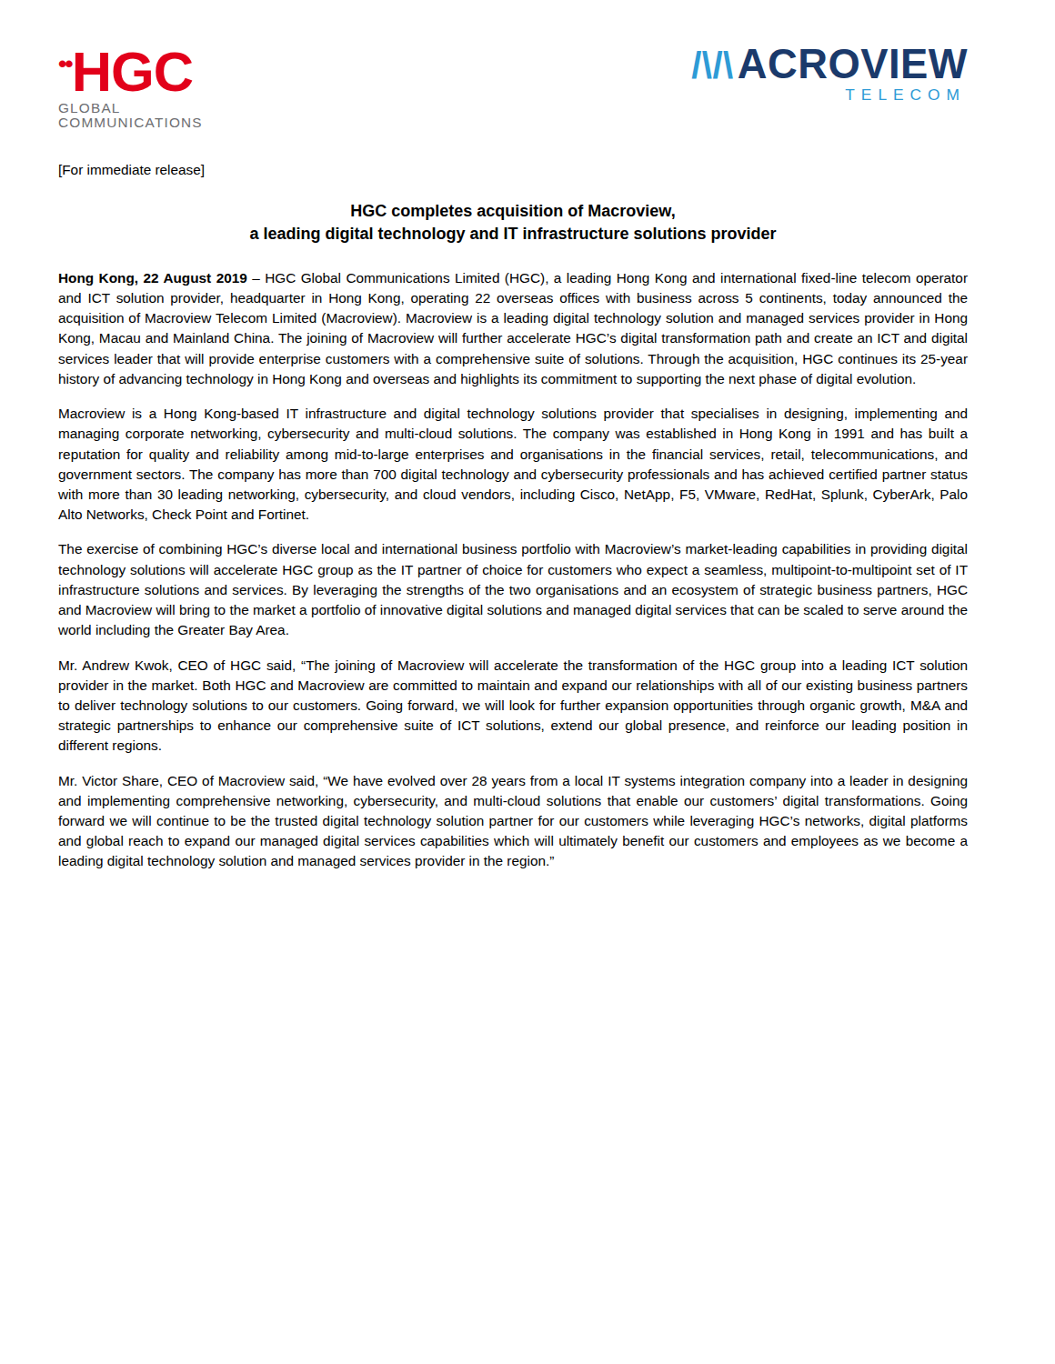••HGC
GLOBAL
COMMUNICATIONS
/\/\ACROVIEW
TELECOM
[For immediate release]
HGC completes acquisition of Macroview,
a leading digital technology and IT infrastructure solutions provider
Hong Kong, 22 August 2019 – HGC Global Communications Limited (HGC), a leading Hong Kong and international fixed-line telecom operator and ICT solution provider, headquarter in Hong Kong, operating 22 overseas offices with business across 5 continents, today announced the acquisition of Macroview Telecom Limited (Macroview). Macroview is a leading digital technology solution and managed services provider in Hong Kong, Macau and Mainland China. The joining of Macroview will further accelerate HGC’s digital transformation path and create an ICT and digital services leader that will provide enterprise customers with a comprehensive suite of solutions. Through the acquisition, HGC continues its 25-year history of advancing technology in Hong Kong and overseas and highlights its commitment to supporting the next phase of digital evolution.
Macroview is a Hong Kong-based IT infrastructure and digital technology solutions provider that specialises in designing, implementing and managing corporate networking, cybersecurity and multi-cloud solutions. The company was established in Hong Kong in 1991 and has built a reputation for quality and reliability among mid-to-large enterprises and organisations in the financial services, retail, telecommunications, and government sectors. The company has more than 700 digital technology and cybersecurity professionals and has achieved certified partner status with more than 30 leading networking, cybersecurity, and cloud vendors, including Cisco, NetApp, F5, VMware, RedHat, Splunk, CyberArk, Palo Alto Networks, Check Point and Fortinet.
The exercise of combining HGC’s diverse local and international business portfolio with Macroview’s market-leading capabilities in providing digital technology solutions will accelerate HGC group as the IT partner of choice for customers who expect a seamless, multipoint-to-multipoint set of IT infrastructure solutions and services. By leveraging the strengths of the two organisations and an ecosystem of strategic business partners, HGC and Macroview will bring to the market a portfolio of innovative digital solutions and managed digital services that can be scaled to serve around the world including the Greater Bay Area.
Mr. Andrew Kwok, CEO of HGC said, “The joining of Macroview will accelerate the transformation of the HGC group into a leading ICT solution provider in the market. Both HGC and Macroview are committed to maintain and expand our relationships with all of our existing business partners to deliver technology solutions to our customers. Going forward, we will look for further expansion opportunities through organic growth, M&A and strategic partnerships to enhance our comprehensive suite of ICT solutions, extend our global presence, and reinforce our leading position in different regions.
Mr. Victor Share, CEO of Macroview said, “We have evolved over 28 years from a local IT systems integration company into a leader in designing and implementing comprehensive networking, cybersecurity, and multi-cloud solutions that enable our customers’ digital transformations. Going forward we will continue to be the trusted digital technology solution partner for our customers while leveraging HGC’s networks, digital platforms and global reach to expand our managed digital services capabilities which will ultimately benefit our customers and employees as we become a leading digital technology solution and managed services provider in the region.”